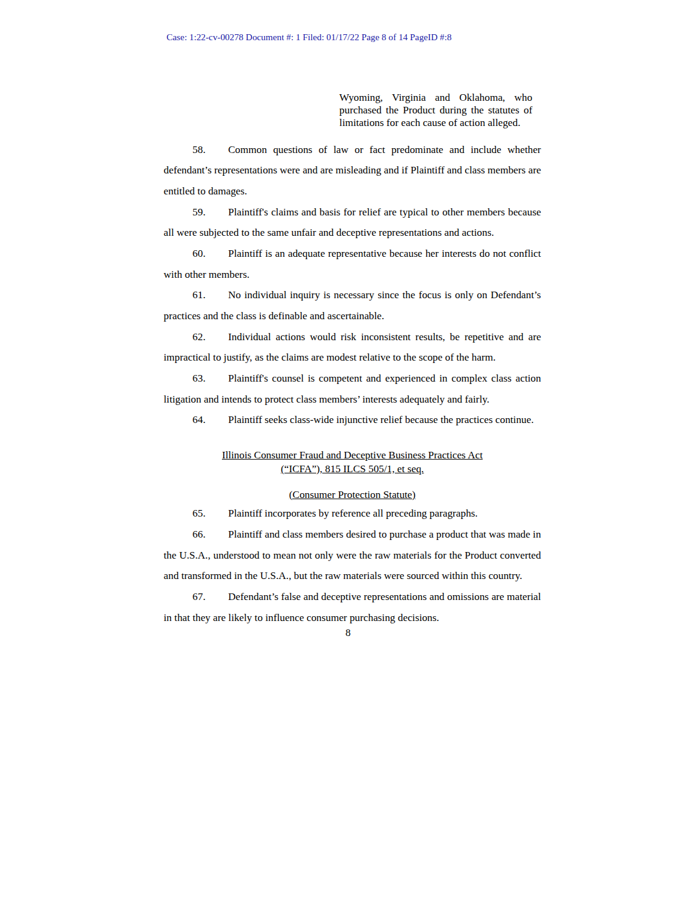Case: 1:22-cv-00278 Document #: 1 Filed: 01/17/22 Page 8 of 14 PageID #:8
Wyoming, Virginia and Oklahoma, who purchased the Product during the statutes of limitations for each cause of action alleged.
58. Common questions of law or fact predominate and include whether defendant’s representations were and are misleading and if Plaintiff and class members are entitled to damages.
59. Plaintiff's claims and basis for relief are typical to other members because all were subjected to the same unfair and deceptive representations and actions.
60. Plaintiff is an adequate representative because her interests do not conflict with other members.
61. No individual inquiry is necessary since the focus is only on Defendant’s practices and the class is definable and ascertainable.
62. Individual actions would risk inconsistent results, be repetitive and are impractical to justify, as the claims are modest relative to the scope of the harm.
63. Plaintiff's counsel is competent and experienced in complex class action litigation and intends to protect class members’ interests adequately and fairly.
64. Plaintiff seeks class-wide injunctive relief because the practices continue.
Illinois Consumer Fraud and Deceptive Business Practices Act
(“ICFA”), 815 ILCS 505/1, et seq.
(Consumer Protection Statute)
65. Plaintiff incorporates by reference all preceding paragraphs.
66. Plaintiff and class members desired to purchase a product that was made in the U.S.A., understood to mean not only were the raw materials for the Product converted and transformed in the U.S.A., but the raw materials were sourced within this country.
67. Defendant’s false and deceptive representations and omissions are material in that they are likely to influence consumer purchasing decisions.
8